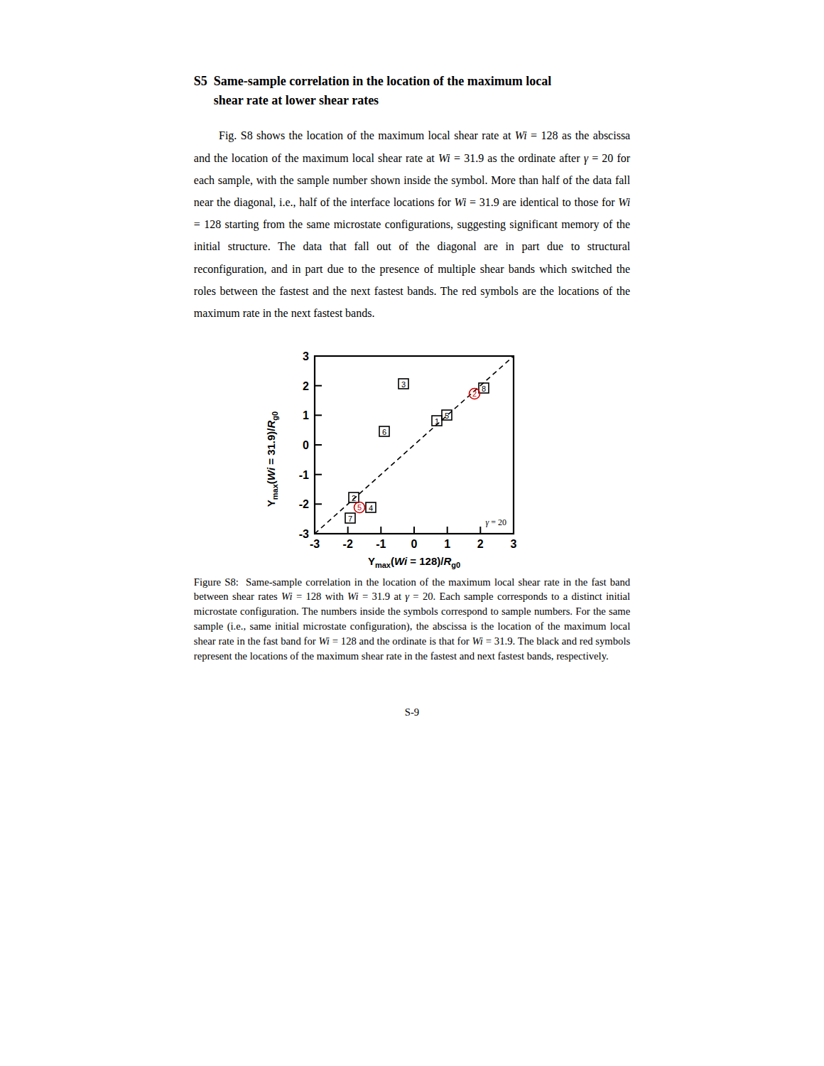S5 Same-sample correlation in the location of the maximum local shear rate at lower shear rates
Fig. S8 shows the location of the maximum local shear rate at Wi = 128 as the abscissa and the location of the maximum local shear rate at Wi = 31.9 as the ordinate after γ = 20 for each sample, with the sample number shown inside the symbol. More than half of the data fall near the diagonal, i.e., half of the interface locations for Wi = 31.9 are identical to those for Wi = 128 starting from the same microstate configurations, suggesting significant memory of the initial structure. The data that fall out of the diagonal are in part due to structural reconfiguration, and in part due to the presence of multiple shear bands which switched the roles between the fastest and the next fastest bands. The red symbols are the locations of the maximum rate in the next fastest bands.
Ymax(Wi = 31.9)/Rg0 3 2 1 0 -1 -2 -3 -3 -2 -1 0 1 2 3 Ymax(Wi = 128)/Rg0 γ = 20 3 8 2 5 1 6 2 4 5 7
Figure S8: Same-sample correlation in the location of the maximum local shear rate in the fast band between shear rates Wi = 128 with Wi = 31.9 at γ = 20. Each sample corresponds to a distinct initial microstate configuration. The numbers inside the symbols correspond to sample numbers. For the same sample (i.e., same initial microstate configuration), the abscissa is the location of the maximum local shear rate in the fast band for Wi = 128 and the ordinate is that for Wi = 31.9. The black and red symbols represent the locations of the maximum shear rate in the fastest and next fastest bands, respectively.
S-9